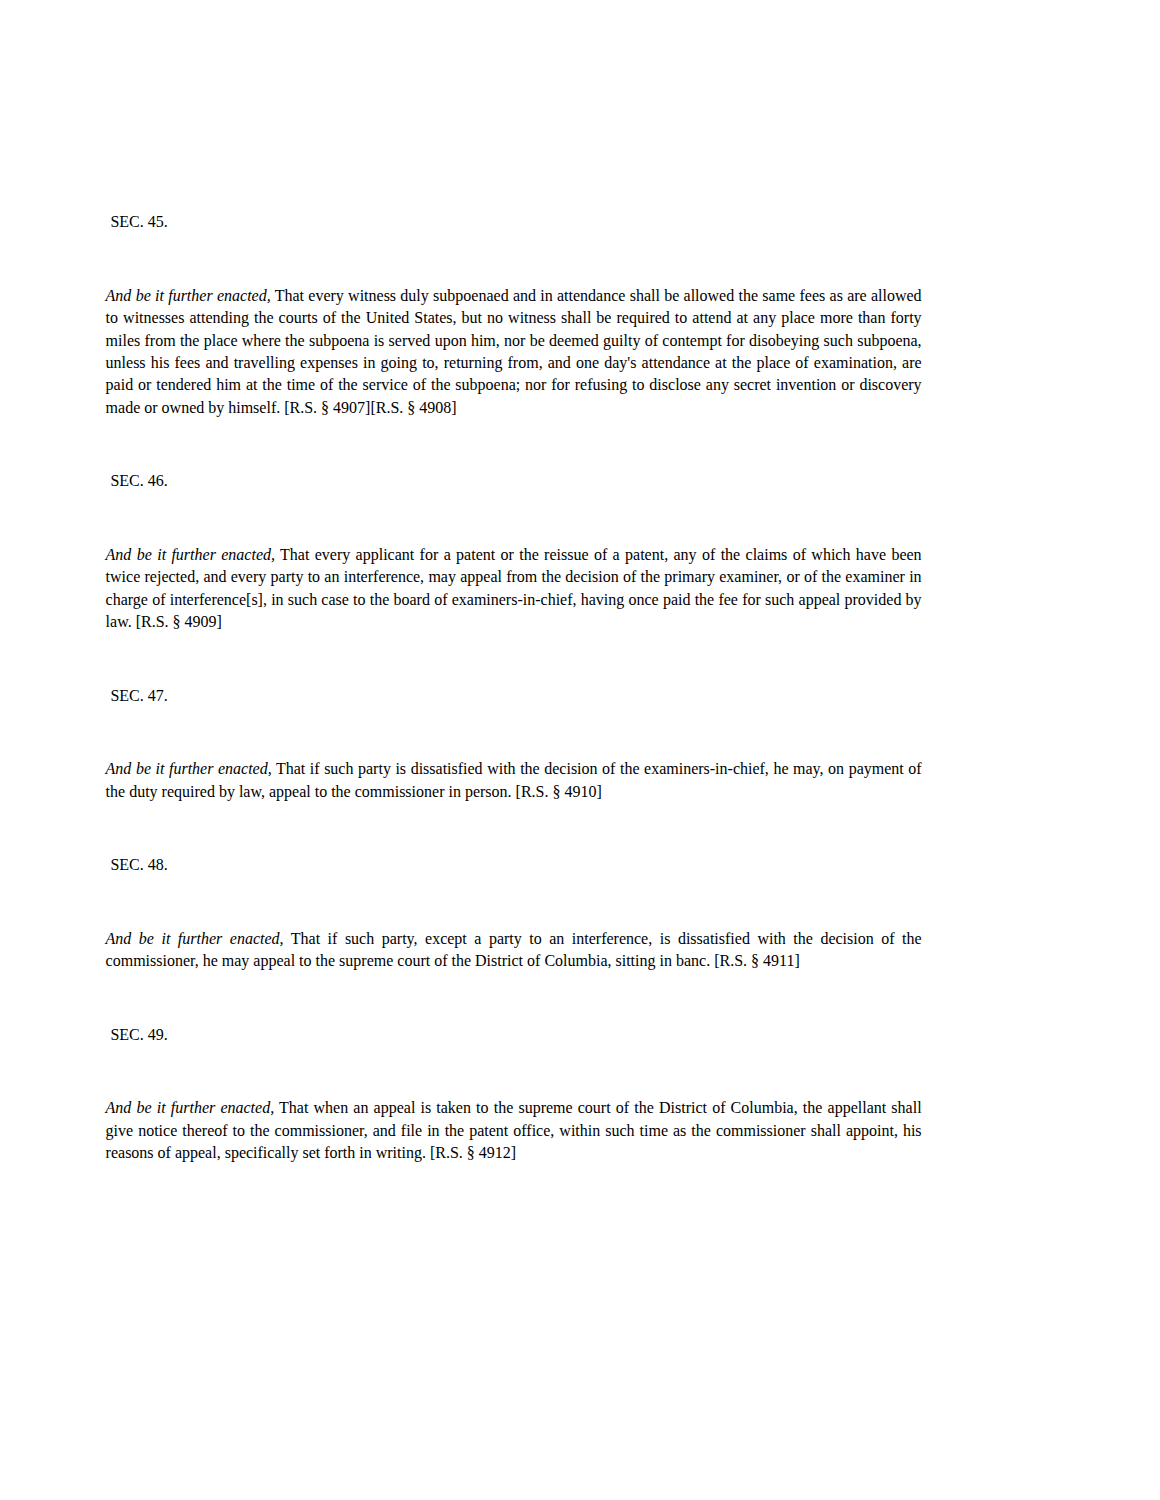SEC. 45.
And be it further enacted, That every witness duly subpoenaed and in attendance shall be allowed the same fees as are allowed to witnesses attending the courts of the United States, but no witness shall be required to attend at any place more than forty miles from the place where the subpoena is served upon him, nor be deemed guilty of contempt for disobeying such subpoena, unless his fees and travelling expenses in going to, returning from, and one day's attendance at the place of examination, are paid or tendered him at the time of the service of the subpoena; nor for refusing to disclose any secret invention or discovery made or owned by himself. [R.S. § 4907][R.S. § 4908]
SEC. 46.
And be it further enacted, That every applicant for a patent or the reissue of a patent, any of the claims of which have been twice rejected, and every party to an interference, may appeal from the decision of the primary examiner, or of the examiner in charge of interference[s], in such case to the board of examiners-in-chief, having once paid the fee for such appeal provided by law. [R.S. § 4909]
SEC. 47.
And be it further enacted, That if such party is dissatisfied with the decision of the examiners-in-chief, he may, on payment of the duty required by law, appeal to the commissioner in person. [R.S. § 4910]
SEC. 48.
And be it further enacted, That if such party, except a party to an interference, is dissatisfied with the decision of the commissioner, he may appeal to the supreme court of the District of Columbia, sitting in banc. [R.S. § 4911]
SEC. 49.
And be it further enacted, That when an appeal is taken to the supreme court of the District of Columbia, the appellant shall give notice thereof to the commissioner, and file in the patent office, within such time as the commissioner shall appoint, his reasons of appeal, specifically set forth in writing. [R.S. § 4912]